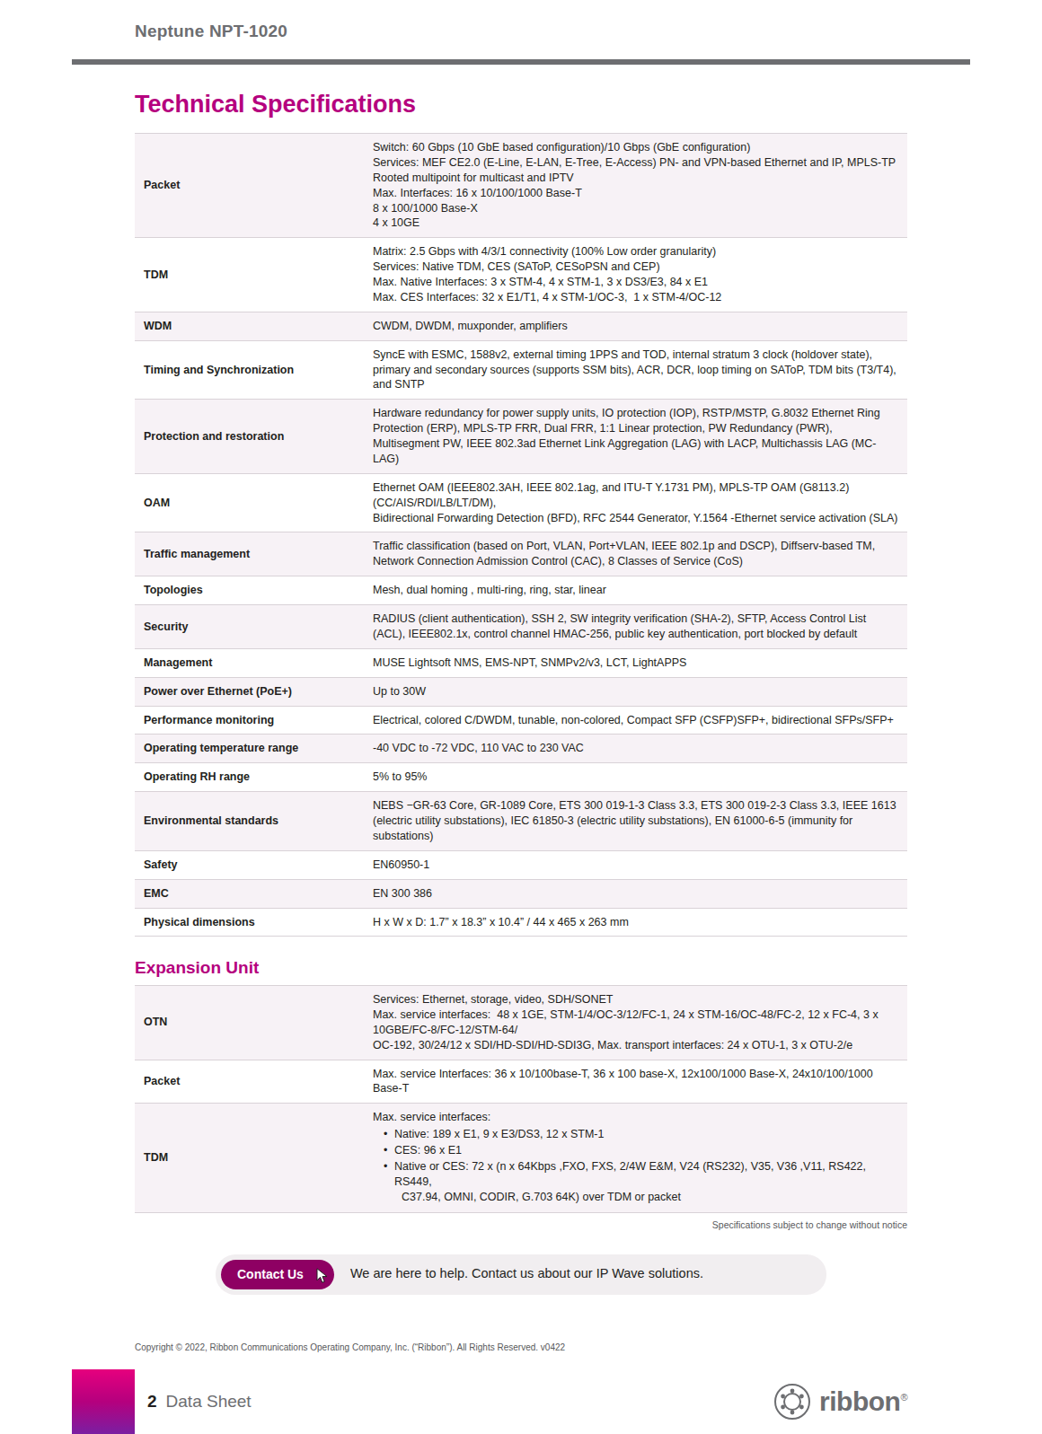Neptune NPT-1020
Technical Specifications
| Packet | Switch: 60 Gbps (10 GbE based configuration)/10 Gbps (GbE configuration) Services: MEF CE2.0 (E-Line, E-LAN, E-Tree, E-Access) PN- and VPN-based Ethernet and IP, MPLS-TP Rooted multipoint for multicast and IPTV Max. Interfaces: 16 x 10/100/1000 Base-T 8 x 100/1000 Base-X 4 x 10GE |
| TDM | Matrix: 2.5 Gbps with 4/3/1 connectivity (100% Low order granularity) Services: Native TDM, CES (SAToP, CESoPSN and CEP) Max. Native Interfaces: 3 x STM-4, 4 x STM-1, 3 x DS3/E3, 84 x E1 Max. CES Interfaces: 32 x E1/T1, 4 x STM-1/OC-3, 1 x STM-4/OC-12 |
| WDM | CWDM, DWDM, muxponder, amplifiers |
| Timing and Synchronization | SyncE with ESMC, 1588v2, external timing 1PPS and TOD, internal stratum 3 clock (holdover state), primary and secondary sources (supports SSM bits), ACR, DCR, loop timing on SAToP, TDM bits (T3/T4), and SNTP |
| Protection and restoration | Hardware redundancy for power supply units, IO protection (IOP), RSTP/MSTP, G.8032 Ethernet Ring Protection (ERP), MPLS-TP FRR, Dual FRR, 1:1 Linear protection, PW Redundancy (PWR), Multisegment PW, IEEE 802.3ad Ethernet Link Aggregation (LAG) with LACP, Multichassis LAG (MC-LAG) |
| OAM | Ethernet OAM (IEEE802.3AH, IEEE 802.1ag, and ITU-T Y.1731 PM), MPLS-TP OAM (G8113.2)(CC/AIS/RDI/LB/LT/DM), Bidirectional Forwarding Detection (BFD), RFC 2544 Generator, Y.1564 -Ethernet service activation (SLA) |
| Traffic management | Traffic classification (based on Port, VLAN, Port+VLAN, IEEE 802.1p and DSCP), Diffserv-based TM, Network Connection Admission Control (CAC), 8 Classes of Service (CoS) |
| Topologies | Mesh, dual homing , multi-ring, ring, star, linear |
| Security | RADIUS (client authentication), SSH 2, SW integrity verification (SHA-2), SFTP, Access Control List (ACL), IEEE802.1x, control channel HMAC-256, public key authentication, port blocked by default |
| Management | MUSE Lightsoft NMS, EMS-NPT, SNMPv2/v3, LCT, LightAPPS |
| Power over Ethernet (PoE+) | Up to 30W |
| Performance monitoring | Electrical, colored C/DWDM, tunable, non-colored, Compact SFP (CSFP)SFP+, bidirectional SFPs/SFP+ |
| Operating temperature range | -40 VDC to -72 VDC, 110 VAC to 230 VAC |
| Operating RH range | 5% to 95% |
| Environmental standards | NEBS −GR-63 Core, GR-1089 Core, ETS 300 019-1-3 Class 3.3, ETS 300 019-2-3 Class 3.3, IEEE 1613 (electric utility substations), IEC 61850-3 (electric utility substations), EN 61000-6-5 (immunity for substations) |
| Safety | EN60950-1 |
| EMC | EN 300 386 |
| Physical dimensions | H x W x D: 1.7” x 18.3” x 10.4” / 44 x 465 x 263 mm |
Expansion Unit
| OTN | Services: Ethernet, storage, video, SDH/SONET Max. service interfaces: 48 x 1GE, STM-1/4/OC-3/12/FC-1, 24 x STM-16/OC-48/FC-2, 12 x FC-4, 3 x 10GBE/FC-8/FC-12/STM-64/ OC-192, 30/24/12 x SDI/HD-SDI/HD-SDI3G, Max. transport interfaces: 24 x OTU-1, 3 x OTU-2/e |
| Packet | Max. service Interfaces: 36 x 10/100base-T, 36 x 100 base-X, 12x100/1000 Base-X, 24x10/100/1000 Base-T |
| TDM | Max. service interfaces: Native: 189 x E1, 9 x E3/DS3, 12 x STM-1 CES: 96 x E1 Native or CES: 72 x (n x 64Kbps ,FXO, FXS, 2/4W E&M, V24 (RS232), V35, V36 ,V11, RS422, RS449, C37.94, OMNI, CODIR, G.703 64K) over TDM or packet |
Specifications subject to change without notice
Contact Us
We are here to help. Contact us about our IP Wave solutions.
Copyright © 2022, Ribbon Communications Operating Company, Inc. (“Ribbon”). All Rights Reserved. v0422
2 Data Sheet
ribbon®